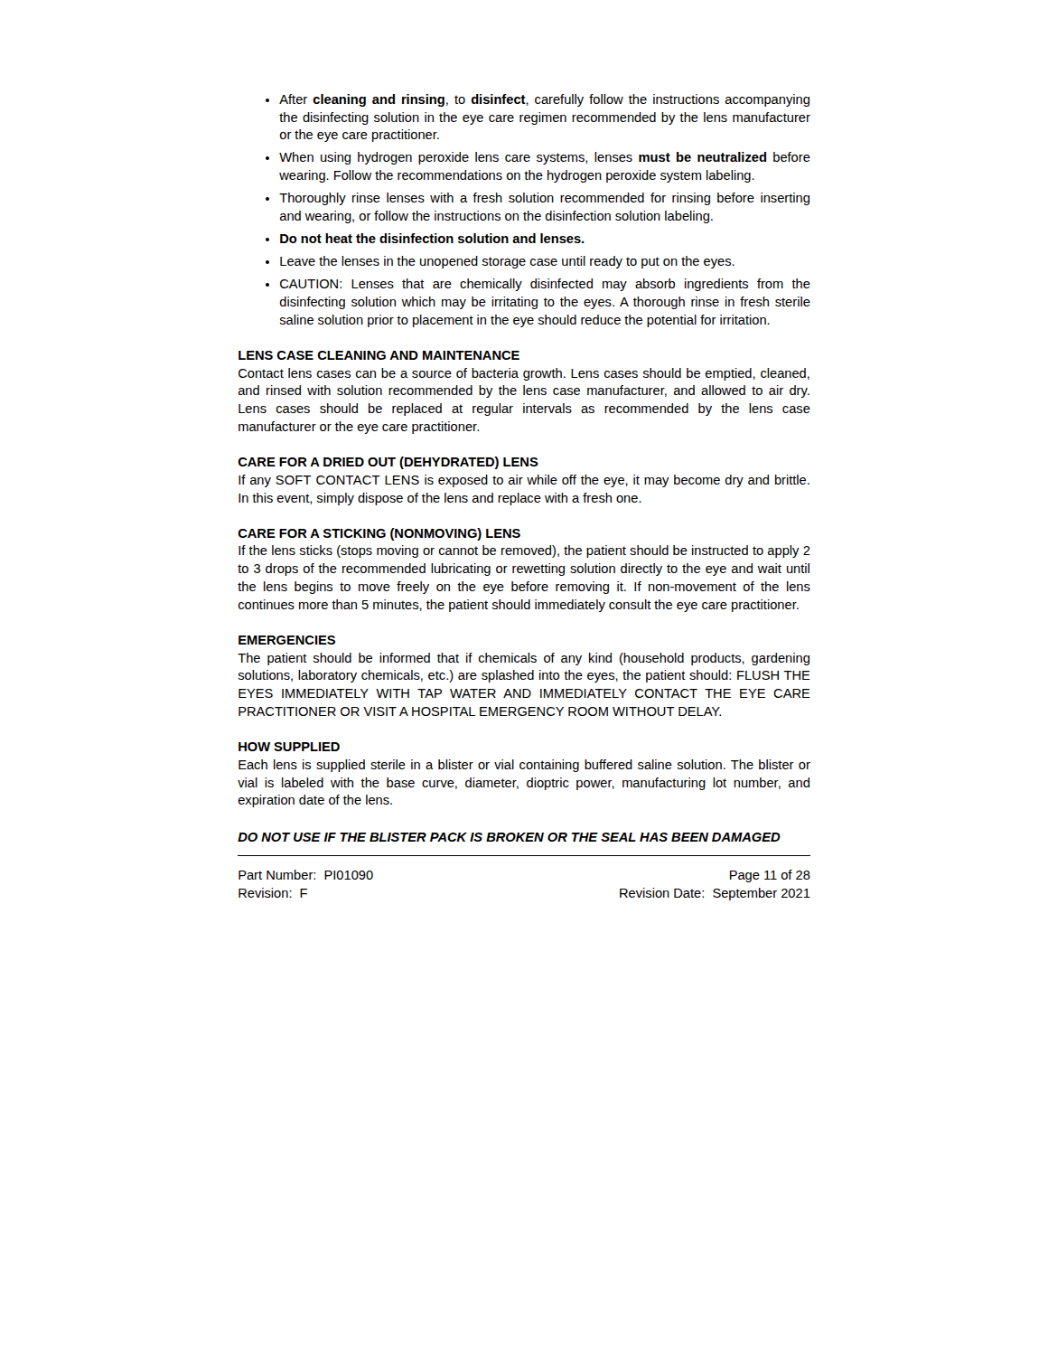After cleaning and rinsing, to disinfect, carefully follow the instructions accompanying the disinfecting solution in the eye care regimen recommended by the lens manufacturer or the eye care practitioner.
When using hydrogen peroxide lens care systems, lenses must be neutralized before wearing. Follow the recommendations on the hydrogen peroxide system labeling.
Thoroughly rinse lenses with a fresh solution recommended for rinsing before inserting and wearing, or follow the instructions on the disinfection solution labeling.
Do not heat the disinfection solution and lenses.
Leave the lenses in the unopened storage case until ready to put on the eyes.
CAUTION: Lenses that are chemically disinfected may absorb ingredients from the disinfecting solution which may be irritating to the eyes. A thorough rinse in fresh sterile saline solution prior to placement in the eye should reduce the potential for irritation.
Lens Case Cleaning and Maintenance
Contact lens cases can be a source of bacteria growth. Lens cases should be emptied, cleaned, and rinsed with solution recommended by the lens case manufacturer, and allowed to air dry. Lens cases should be replaced at regular intervals as recommended by the lens case manufacturer or the eye care practitioner.
Care for a Dried Out (Dehydrated) Lens
If any SOFT CONTACT LENS is exposed to air while off the eye, it may become dry and brittle. In this event, simply dispose of the lens and replace with a fresh one.
Care for a Sticking (Nonmoving) Lens
If the lens sticks (stops moving or cannot be removed), the patient should be instructed to apply 2 to 3 drops of the recommended lubricating or rewetting solution directly to the eye and wait until the lens begins to move freely on the eye before removing it. If non-movement of the lens continues more than 5 minutes, the patient should immediately consult the eye care practitioner.
Emergencies
The patient should be informed that if chemicals of any kind (household products, gardening solutions, laboratory chemicals, etc.) are splashed into the eyes, the patient should: FLUSH THE EYES IMMEDIATELY WITH TAP WATER AND IMMEDIATELY CONTACT THE EYE CARE PRACTITIONER OR VISIT A HOSPITAL EMERGENCY ROOM WITHOUT DELAY.
How Supplied
Each lens is supplied sterile in a blister or vial containing buffered saline solution. The blister or vial is labeled with the base curve, diameter, dioptric power, manufacturing lot number, and expiration date of the lens.
DO NOT USE IF THE BLISTER PACK IS BROKEN OR THE SEAL HAS BEEN DAMAGED
Part Number: PI01090
Page 11 of 28
Revision: F
Revision Date: September 2021